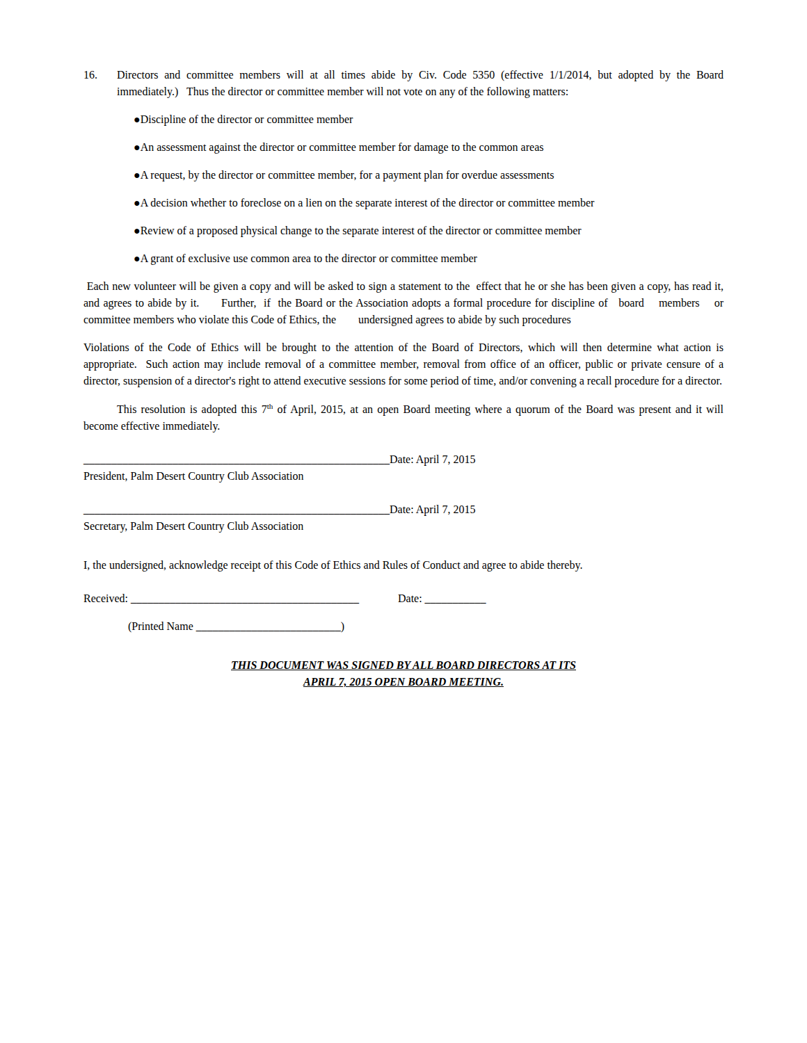16.
Directors and committee members will at all times abide by Civ. Code 5350 (effective 1/1/2014, but adopted by the Board immediately.) Thus the director or committee member will not vote on any of the following matters:
●Discipline of the director or committee member
●An assessment against the director or committee member for damage to the common areas
●A request, by the director or committee member, for a payment plan for overdue assessments
●A decision whether to foreclose on a lien on the separate interest of the director or committee member
●Review of a proposed physical change to the separate interest of the director or committee member
●A grant of exclusive use common area to the director or committee member
Each new volunteer will be given a copy and will be asked to sign a statement to the effect that he or she has been given a copy, has read it, and agrees to abide by it. Further, if the Board or the Association adopts a formal procedure for discipline of board members or committee members who violate this Code of Ethics, the undersigned agrees to abide by such procedures
Violations of the Code of Ethics will be brought to the attention of the Board of Directors, which will then determine what action is appropriate. Such action may include removal of a committee member, removal from office of an officer, public or private censure of a director, suspension of a director's right to attend executive sessions for some period of time, and/or convening a recall procedure for a director.
This resolution is adopted this 7th of April, 2015, at an open Board meeting where a quorum of the Board was present and it will become effective immediately.
_______________________________________________________Date: April 7, 2015
President, Palm Desert Country Club Association
_______________________________________________________Date: April 7, 2015
Secretary, Palm Desert Country Club Association
I, the undersigned, acknowledge receipt of this Code of Ethics and Rules of Conduct and agree to abide thereby.
Received: _________________________________________ Date: ___________
(Printed Name __________________________)
THIS DOCUMENT WAS SIGNED BY ALL BOARD DIRECTORS AT ITS
APRIL 7, 2015 OPEN BOARD MEETING.